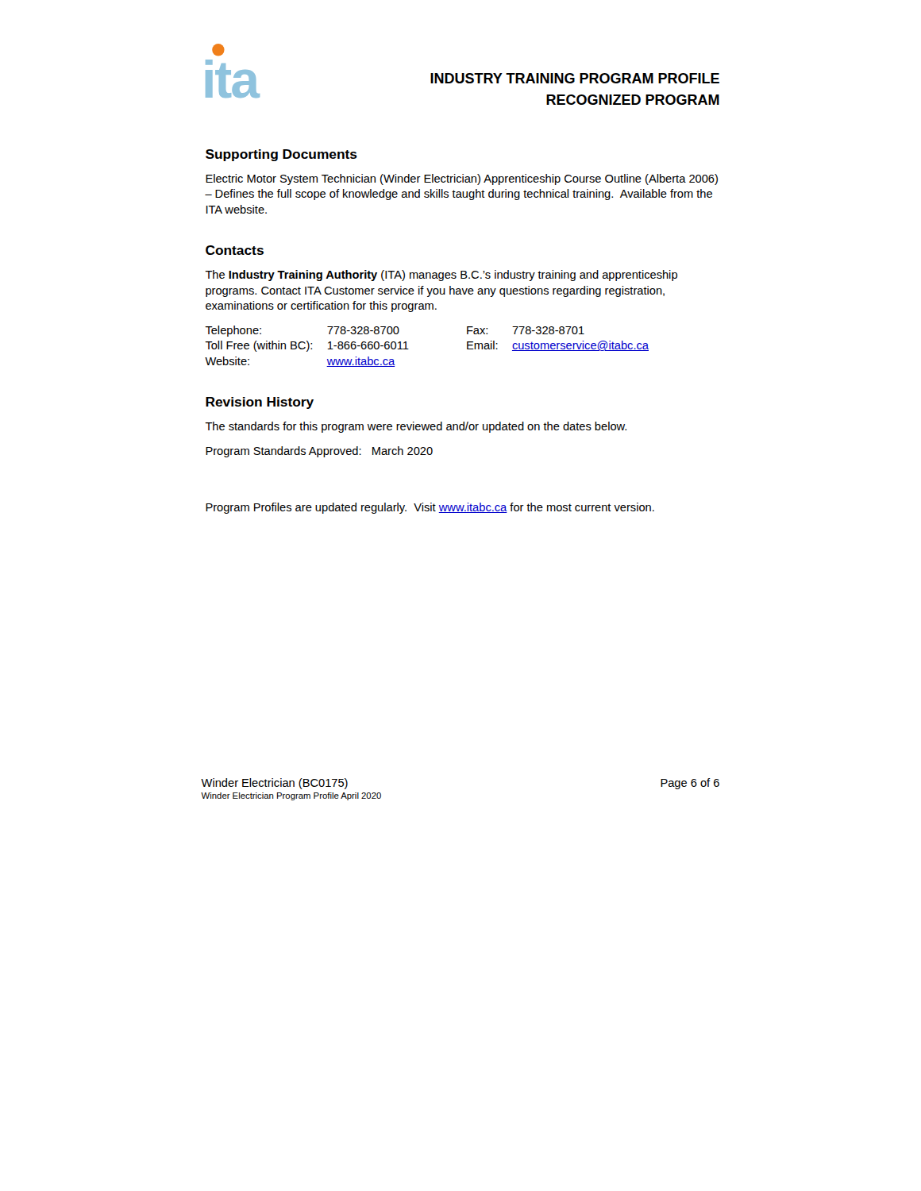ita
INDUSTRY TRAINING PROGRAM PROFILE
RECOGNIZED PROGRAM
Supporting Documents
Electric Motor System Technician (Winder Electrician) Apprenticeship Course Outline (Alberta 2006) – Defines the full scope of knowledge and skills taught during technical training. Available from the ITA website.
Contacts
The Industry Training Authority (ITA) manages B.C.’s industry training and apprenticeship programs. Contact ITA Customer service if you have any questions regarding registration, examinations or certification for this program.
| Telephone: | 778-328-8700 | Fax: | 778-328-8701 |
| Toll Free (within BC): | 1-866-660-6011 | Email: | customerservice@itabc.ca |
| Website: | www.itabc.ca | | |
Revision History
The standards for this program were reviewed and/or updated on the dates below.
Program Standards Approved: March 2020
Program Profiles are updated regularly. Visit www.itabc.ca for the most current version.
Winder Electrician (BC0175)
Page 6 of 6
Winder Electrician Program Profile April 2020